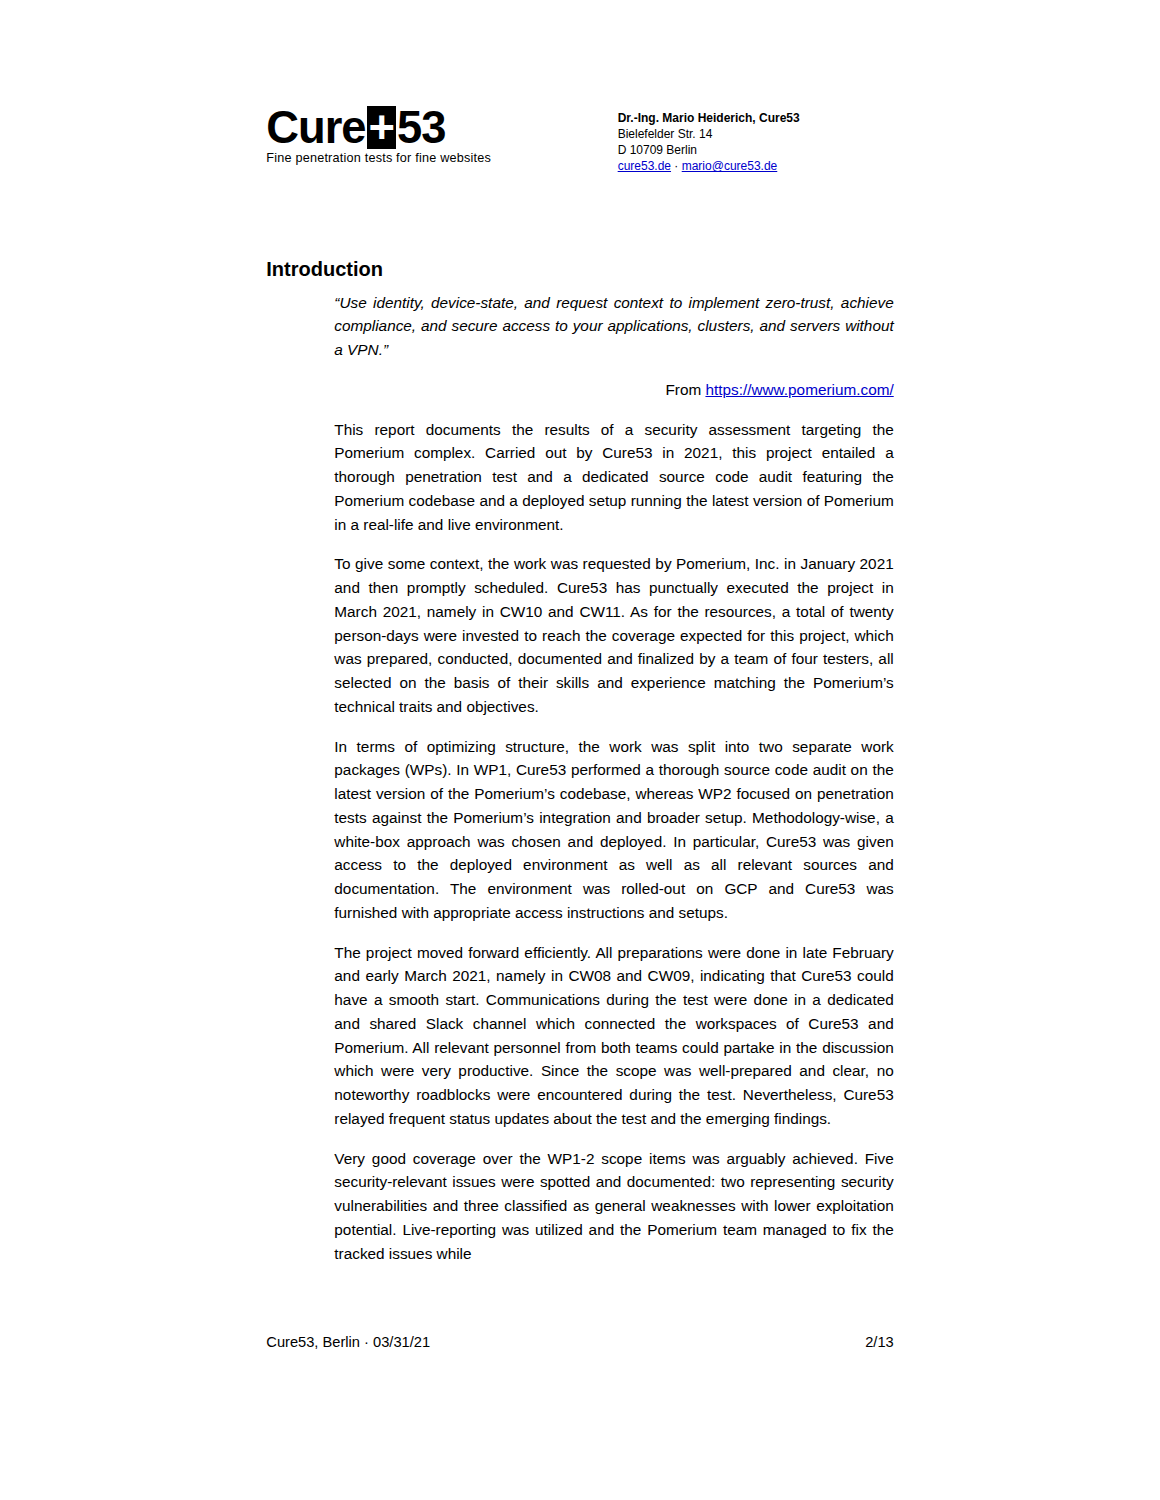Cure+53
Fine penetration tests for fine websites
Dr.-Ing. Mario Heiderich, Cure53
Bielefelder Str. 14
D 10709 Berlin
cure53.de · mario@cure53.de
Introduction
“Use identity, device-state, and request context to implement zero-trust, achieve compliance, and secure access to your applications, clusters, and servers without a VPN.”
From https://www.pomerium.com/
This report documents the results of a security assessment targeting the Pomerium complex. Carried out by Cure53 in 2021, this project entailed a thorough penetration test and a dedicated source code audit featuring the Pomerium codebase and a deployed setup running the latest version of Pomerium in a real-life and live environment.
To give some context, the work was requested by Pomerium, Inc. in January 2021 and then promptly scheduled. Cure53 has punctually executed the project in March 2021, namely in CW10 and CW11. As for the resources, a total of twenty person-days were invested to reach the coverage expected for this project, which was prepared, conducted, documented and finalized by a team of four testers, all selected on the basis of their skills and experience matching the Pomerium’s technical traits and objectives.
In terms of optimizing structure, the work was split into two separate work packages (WPs). In WP1, Cure53 performed a thorough source code audit on the latest version of the Pomerium’s codebase, whereas WP2 focused on penetration tests against the Pomerium’s integration and broader setup. Methodology-wise, a white-box approach was chosen and deployed. In particular, Cure53 was given access to the deployed environment as well as all relevant sources and documentation. The environment was rolled-out on GCP and Cure53 was furnished with appropriate access instructions and setups.
The project moved forward efficiently. All preparations were done in late February and early March 2021, namely in CW08 and CW09, indicating that Cure53 could have a smooth start. Communications during the test were done in a dedicated and shared Slack channel which connected the workspaces of Cure53 and Pomerium. All relevant personnel from both teams could partake in the discussion which were very productive. Since the scope was well-prepared and clear, no noteworthy roadblocks were encountered during the test. Nevertheless, Cure53 relayed frequent status updates about the test and the emerging findings.
Very good coverage over the WP1-2 scope items was arguably achieved. Five security-relevant issues were spotted and documented: two representing security vulnerabilities and three classified as general weaknesses with lower exploitation potential. Live-reporting was utilized and the Pomerium team managed to fix the tracked issues while
Cure53, Berlin · 03/31/21
2/13